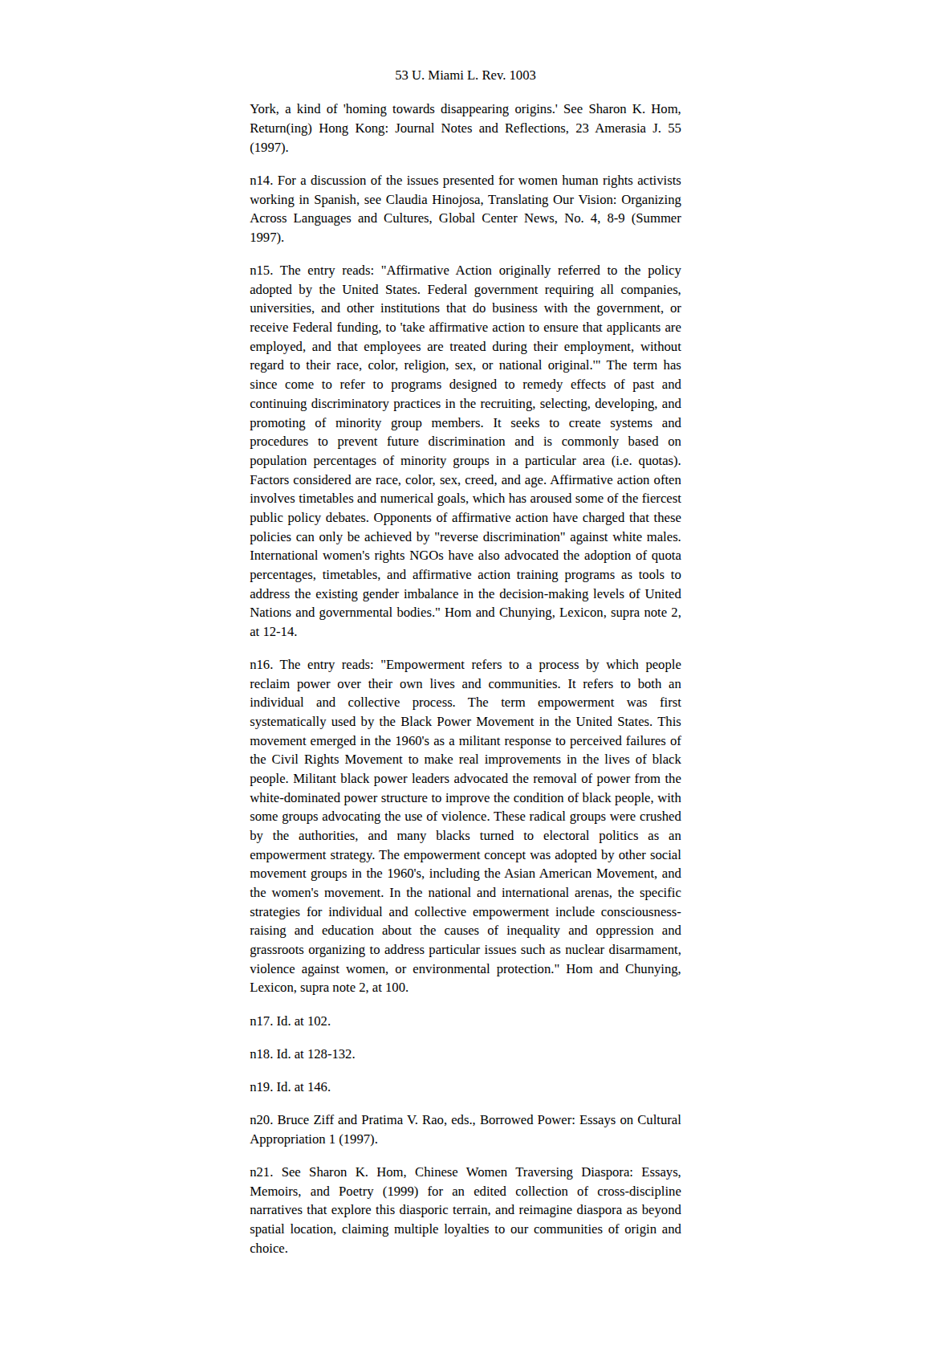53 U. Miami L. Rev. 1003
York, a kind of 'homing towards disappearing origins.' See Sharon K. Hom, Return(ing) Hong Kong: Journal Notes and Reflections, 23 Amerasia J. 55 (1997).
n14. For a discussion of the issues presented for women human rights activists working in Spanish, see Claudia Hinojosa, Translating Our Vision: Organizing Across Languages and Cultures, Global Center News, No. 4, 8-9 (Summer 1997).
n15. The entry reads: "Affirmative Action originally referred to the policy adopted by the United States. Federal government requiring all companies, universities, and other institutions that do business with the government, or receive Federal funding, to 'take affirmative action to ensure that applicants are employed, and that employees are treated during their employment, without regard to their race, color, religion, sex, or national original.'" The term has since come to refer to programs designed to remedy effects of past and continuing discriminatory practices in the recruiting, selecting, developing, and promoting of minority group members. It seeks to create systems and procedures to prevent future discrimination and is commonly based on population percentages of minority groups in a particular area (i.e. quotas). Factors considered are race, color, sex, creed, and age. Affirmative action often involves timetables and numerical goals, which has aroused some of the fiercest public policy debates. Opponents of affirmative action have charged that these policies can only be achieved by "reverse discrimination" against white males. International women's rights NGOs have also advocated the adoption of quota percentages, timetables, and affirmative action training programs as tools to address the existing gender imbalance in the decision-making levels of United Nations and governmental bodies." Hom and Chunying, Lexicon, supra note 2, at 12-14.
n16. The entry reads: "Empowerment refers to a process by which people reclaim power over their own lives and communities. It refers to both an individual and collective process. The term empowerment was first systematically used by the Black Power Movement in the United States. This movement emerged in the 1960's as a militant response to perceived failures of the Civil Rights Movement to make real improvements in the lives of black people. Militant black power leaders advocated the removal of power from the white-dominated power structure to improve the condition of black people, with some groups advocating the use of violence. These radical groups were crushed by the authorities, and many blacks turned to electoral politics as an empowerment strategy. The empowerment concept was adopted by other social movement groups in the 1960's, including the Asian American Movement, and the women's movement. In the national and international arenas, the specific strategies for individual and collective empowerment include consciousness-raising and education about the causes of inequality and oppression and grassroots organizing to address particular issues such as nuclear disarmament, violence against women, or environmental protection." Hom and Chunying, Lexicon, supra note 2, at 100.
n17. Id. at 102.
n18. Id. at 128-132.
n19. Id. at 146.
n20. Bruce Ziff and Pratima V. Rao, eds., Borrowed Power: Essays on Cultural Appropriation 1 (1997).
n21. See Sharon K. Hom, Chinese Women Traversing Diaspora: Essays, Memoirs, and Poetry (1999) for an edited collection of cross-discipline narratives that explore this diasporic terrain, and reimagine diaspora as beyond spatial location, claiming multiple loyalties to our communities of origin and choice.